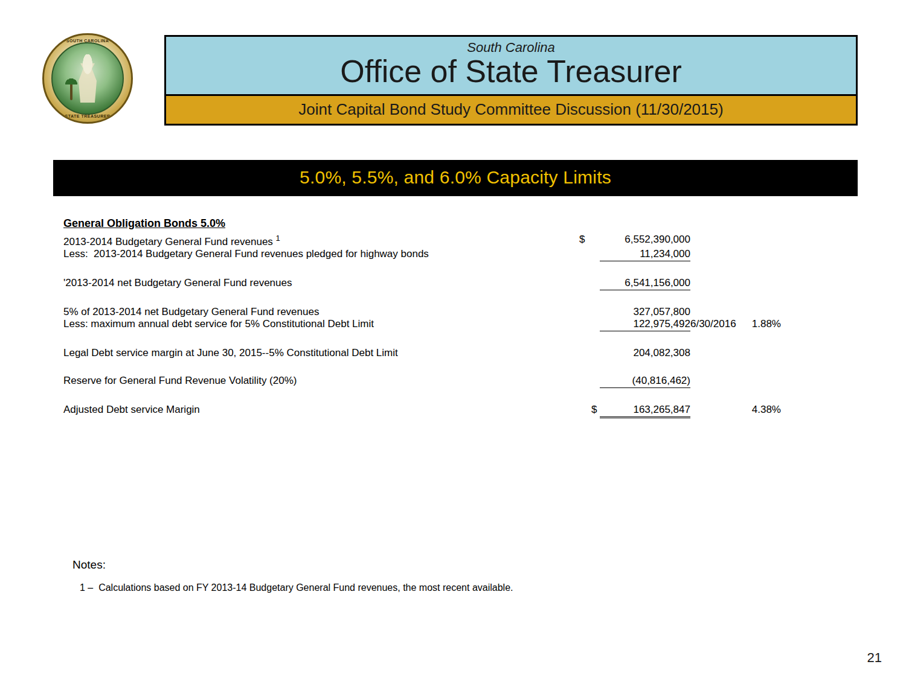SOUTH CAROLINA
STATE TREASURER
South Carolina
Office of State Treasurer
Joint Capital Bond Study Committee Discussion (11/30/2015)
5.0%, 5.5%, and 6.0% Capacity Limits
General Obligation Bonds 5.0%
| 2013-2014 Budgetary General Fund revenues 1 | $ 6,552,390,000 | |
| Less: 2013-2014 Budgetary General Fund revenues pledged for highway bonds | 11,234,000 | |
| '2013-2014 net Budgetary General Fund revenues | 6,541,156,000 | |
| 5% of 2013-2014 net Budgetary General Fund revenues | 327,057,800 | |
| Less: maximum annual debt service for 5% Constitutional Debt Limit | 122,975,492 | 6/30/2016 1.88% |
| Legal Debt service margin at June 30, 2015--5% Constitutional Debt Limit | 204,082,308 | |
| Reserve for General Fund Revenue Volatility (20%) | (40,816,462) | |
| Adjusted Debt service Marigin | $ 163,265,847 | 4.38% |
Notes:
1 – Calculations based on FY 2013-14 Budgetary General Fund revenues, the most recent available.
21